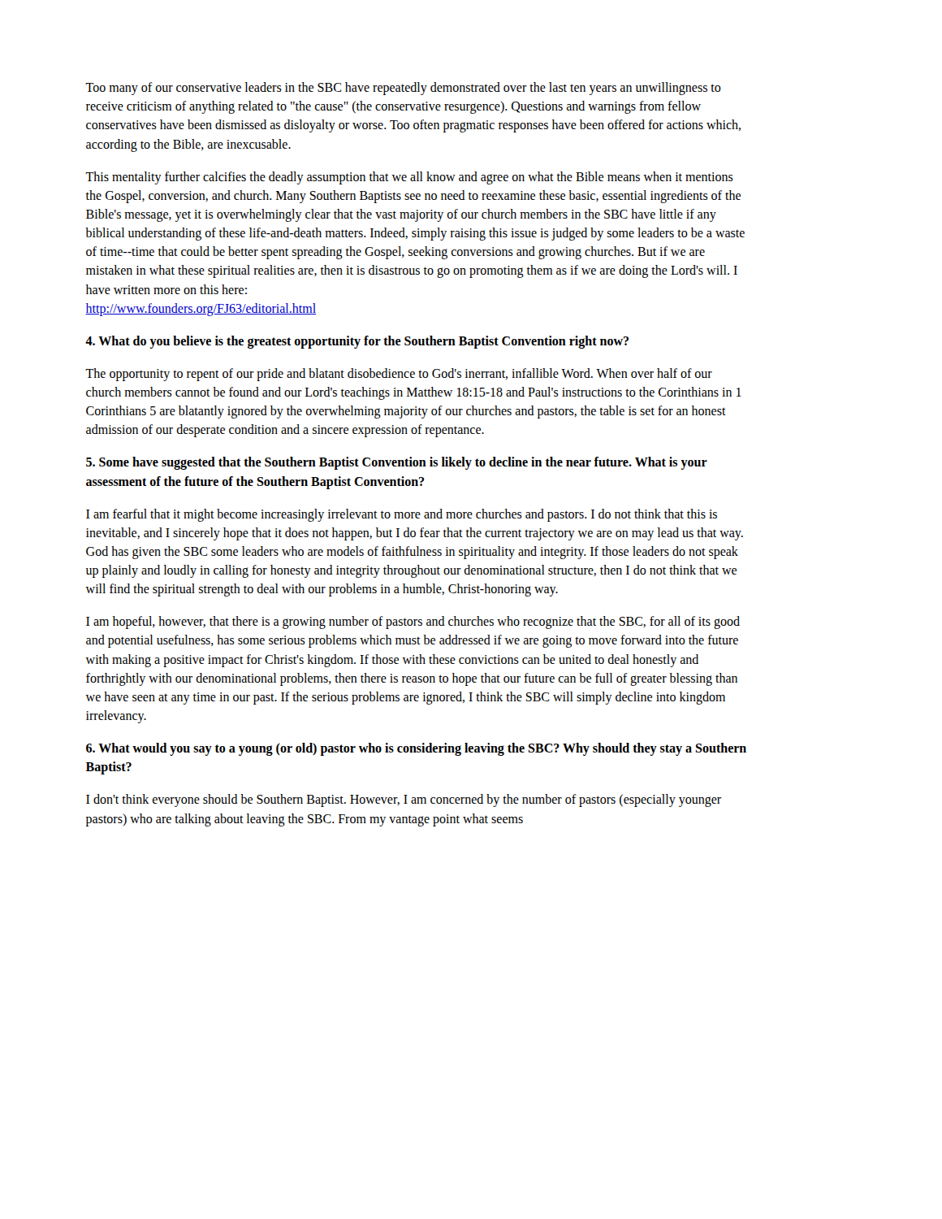Too many of our conservative leaders in the SBC have repeatedly demonstrated over the last ten years an unwillingness to receive criticism of anything related to "the cause" (the conservative resurgence). Questions and warnings from fellow conservatives have been dismissed as disloyalty or worse. Too often pragmatic responses have been offered for actions which, according to the Bible, are inexcusable.
This mentality further calcifies the deadly assumption that we all know and agree on what the Bible means when it mentions the Gospel, conversion, and church. Many Southern Baptists see no need to reexamine these basic, essential ingredients of the Bible's message, yet it is overwhelmingly clear that the vast majority of our church members in the SBC have little if any biblical understanding of these life-and-death matters. Indeed, simply raising this issue is judged by some leaders to be a waste of time--time that could be better spent spreading the Gospel, seeking conversions and growing churches. But if we are mistaken in what these spiritual realities are, then it is disastrous to go on promoting them as if we are doing the Lord's will. I have written more on this here:
http://www.founders.org/FJ63/editorial.html
4. What do you believe is the greatest opportunity for the Southern Baptist Convention right now?
The opportunity to repent of our pride and blatant disobedience to God's inerrant, infallible Word. When over half of our church members cannot be found and our Lord's teachings in Matthew 18:15-18 and Paul's instructions to the Corinthians in 1 Corinthians 5 are blatantly ignored by the overwhelming majority of our churches and pastors, the table is set for an honest admission of our desperate condition and a sincere expression of repentance.
5. Some have suggested that the Southern Baptist Convention is likely to decline in the near future. What is your assessment of the future of the Southern Baptist Convention?
I am fearful that it might become increasingly irrelevant to more and more churches and pastors. I do not think that this is inevitable, and I sincerely hope that it does not happen, but I do fear that the current trajectory we are on may lead us that way. God has given the SBC some leaders who are models of faithfulness in spirituality and integrity. If those leaders do not speak up plainly and loudly in calling for honesty and integrity throughout our denominational structure, then I do not think that we will find the spiritual strength to deal with our problems in a humble, Christ-honoring way.
I am hopeful, however, that there is a growing number of pastors and churches who recognize that the SBC, for all of its good and potential usefulness, has some serious problems which must be addressed if we are going to move forward into the future with making a positive impact for Christ's kingdom. If those with these convictions can be united to deal honestly and forthrightly with our denominational problems, then there is reason to hope that our future can be full of greater blessing than we have seen at any time in our past. If the serious problems are ignored, I think the SBC will simply decline into kingdom irrelevancy.
6. What would you say to a young (or old) pastor who is considering leaving the SBC? Why should they stay a Southern Baptist?
I don't think everyone should be Southern Baptist. However, I am concerned by the number of pastors (especially younger pastors) who are talking about leaving the SBC. From my vantage point what seems